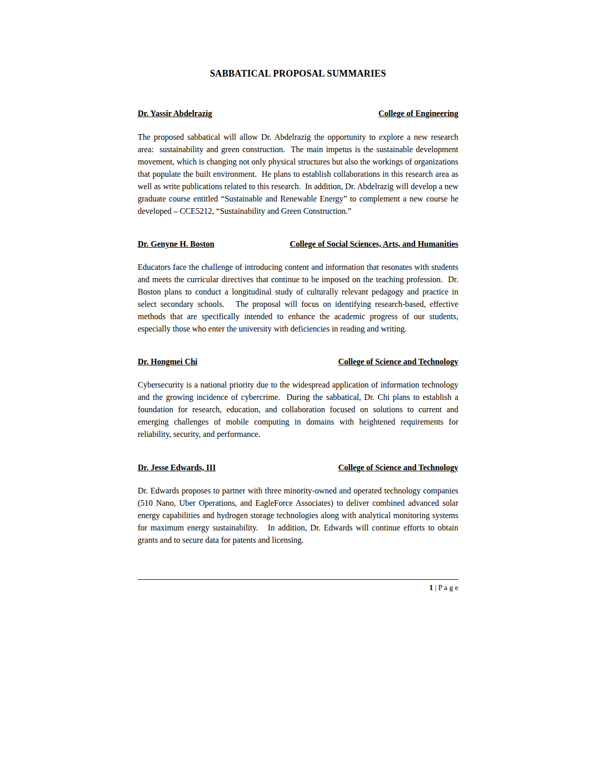Sabbatical Proposal Summaries
Dr. Yassir Abdelrazig College of Engineering
The proposed sabbatical will allow Dr. Abdelrazig the opportunity to explore a new research area: sustainability and green construction. The main impetus is the sustainable development movement, which is changing not only physical structures but also the workings of organizations that populate the built environment. He plans to establish collaborations in this research area as well as write publications related to this research. In addition, Dr. Abdelrazig will develop a new graduate course entitled “Sustainable and Renewable Energy” to complement a new course he developed – CCE5212, “Sustainability and Green Construction.”
Dr. Genyne H. Boston College of Social Sciences, Arts, and Humanities
Educators face the challenge of introducing content and information that resonates with students and meets the curricular directives that continue to be imposed on the teaching profession. Dr. Boston plans to conduct a longitudinal study of culturally relevant pedagogy and practice in select secondary schools. The proposal will focus on identifying research-based, effective methods that are specifically intended to enhance the academic progress of our students, especially those who enter the university with deficiencies in reading and writing.
Dr. Hongmei Chi College of Science and Technology
Cybersecurity is a national priority due to the widespread application of information technology and the growing incidence of cybercrime. During the sabbatical, Dr. Chi plans to establish a foundation for research, education, and collaboration focused on solutions to current and emerging challenges of mobile computing in domains with heightened requirements for reliability, security, and performance.
Dr. Jesse Edwards, III College of Science and Technology
Dr. Edwards proposes to partner with three minority-owned and operated technology companies (510 Nano, Uber Operations, and EagleForce Associates) to deliver combined advanced solar energy capabilities and hydrogen storage technologies along with analytical monitoring systems for maximum energy sustainability. In addition, Dr. Edwards will continue efforts to obtain grants and to secure data for patents and licensing.
1 | P a g e